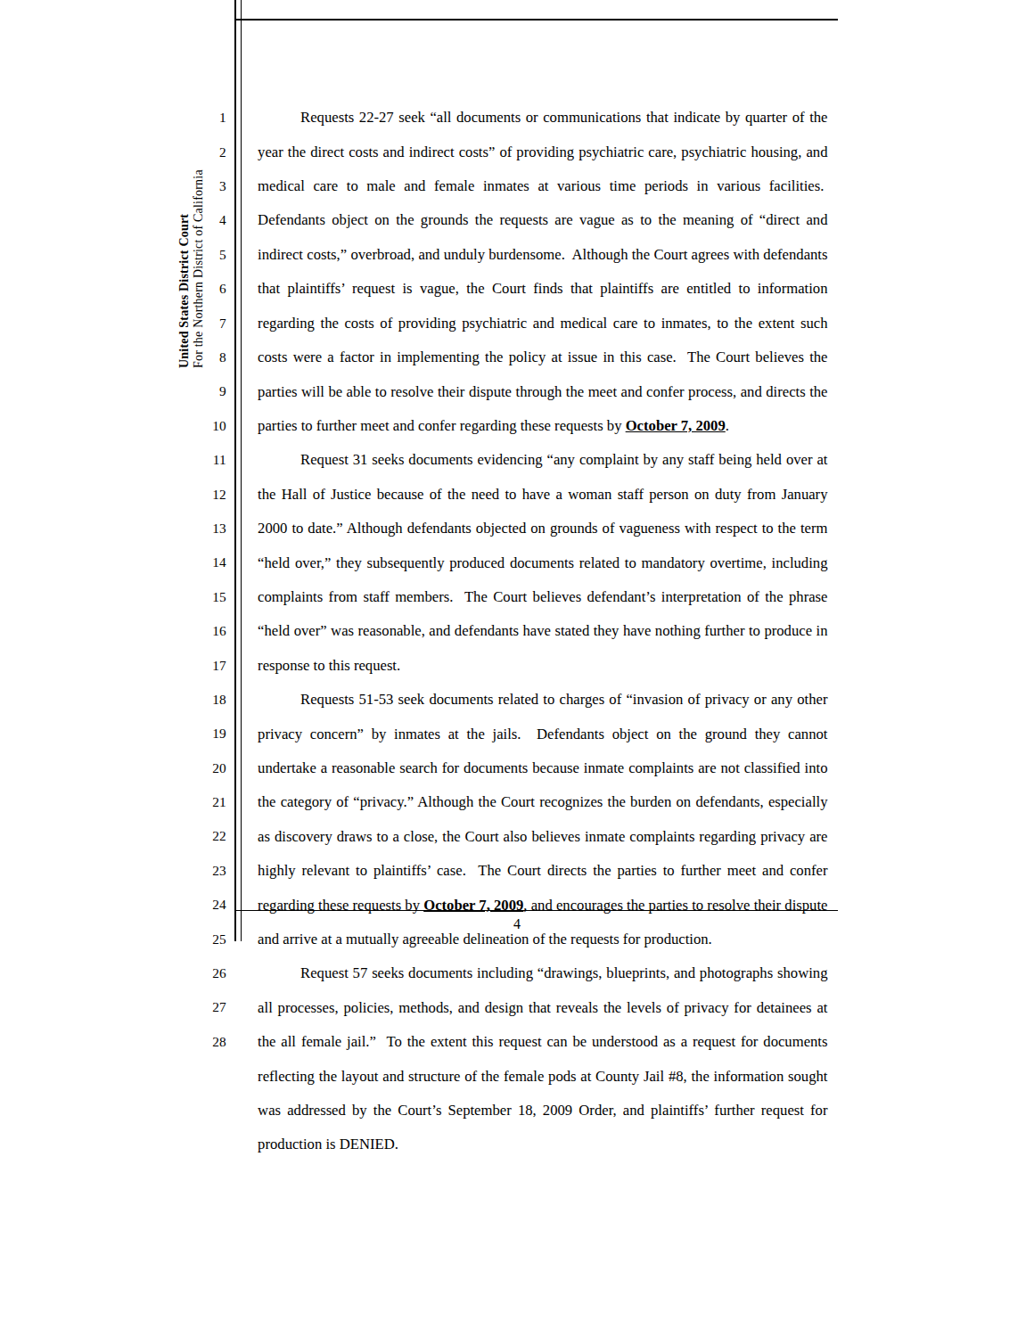1
2
3
4
5
6
7
8
9
10
11
12
13
14
15
16
17
18
19
20
21
22
23
24
25
26
27
28
United States District Court
For the Northern District of California
Requests 22-27 seek “all documents or communications that indicate by quarter of the year the direct costs and indirect costs” of providing psychiatric care, psychiatric housing, and medical care to male and female inmates at various time periods in various facilities. Defendants object on the grounds the requests are vague as to the meaning of “direct and indirect costs,” overbroad, and unduly burdensome. Although the Court agrees with defendants that plaintiffs’ request is vague, the Court finds that plaintiffs are entitled to information regarding the costs of providing psychiatric and medical care to inmates, to the extent such costs were a factor in implementing the policy at issue in this case. The Court believes the parties will be able to resolve their dispute through the meet and confer process, and directs the parties to further meet and confer regarding these requests by October 7, 2009.
Request 31 seeks documents evidencing “any complaint by any staff being held over at the Hall of Justice because of the need to have a woman staff person on duty from January 2000 to date.” Although defendants objected on grounds of vagueness with respect to the term “held over,” they subsequently produced documents related to mandatory overtime, including complaints from staff members. The Court believes defendant’s interpretation of the phrase “held over” was reasonable, and defendants have stated they have nothing further to produce in response to this request.
Requests 51-53 seek documents related to charges of “invasion of privacy or any other privacy concern” by inmates at the jails. Defendants object on the ground they cannot undertake a reasonable search for documents because inmate complaints are not classified into the category of “privacy.” Although the Court recognizes the burden on defendants, especially as discovery draws to a close, the Court also believes inmate complaints regarding privacy are highly relevant to plaintiffs’ case. The Court directs the parties to further meet and confer regarding these requests by October 7, 2009, and encourages the parties to resolve their dispute and arrive at a mutually agreeable delineation of the requests for production.
Request 57 seeks documents including “drawings, blueprints, and photographs showing all processes, policies, methods, and design that reveals the levels of privacy for detainees at the all female jail.” To the extent this request can be understood as a request for documents reflecting the layout and structure of the female pods at County Jail #8, the information sought was addressed by the Court’s September 18, 2009 Order, and plaintiffs’ further request for production is DENIED.
4